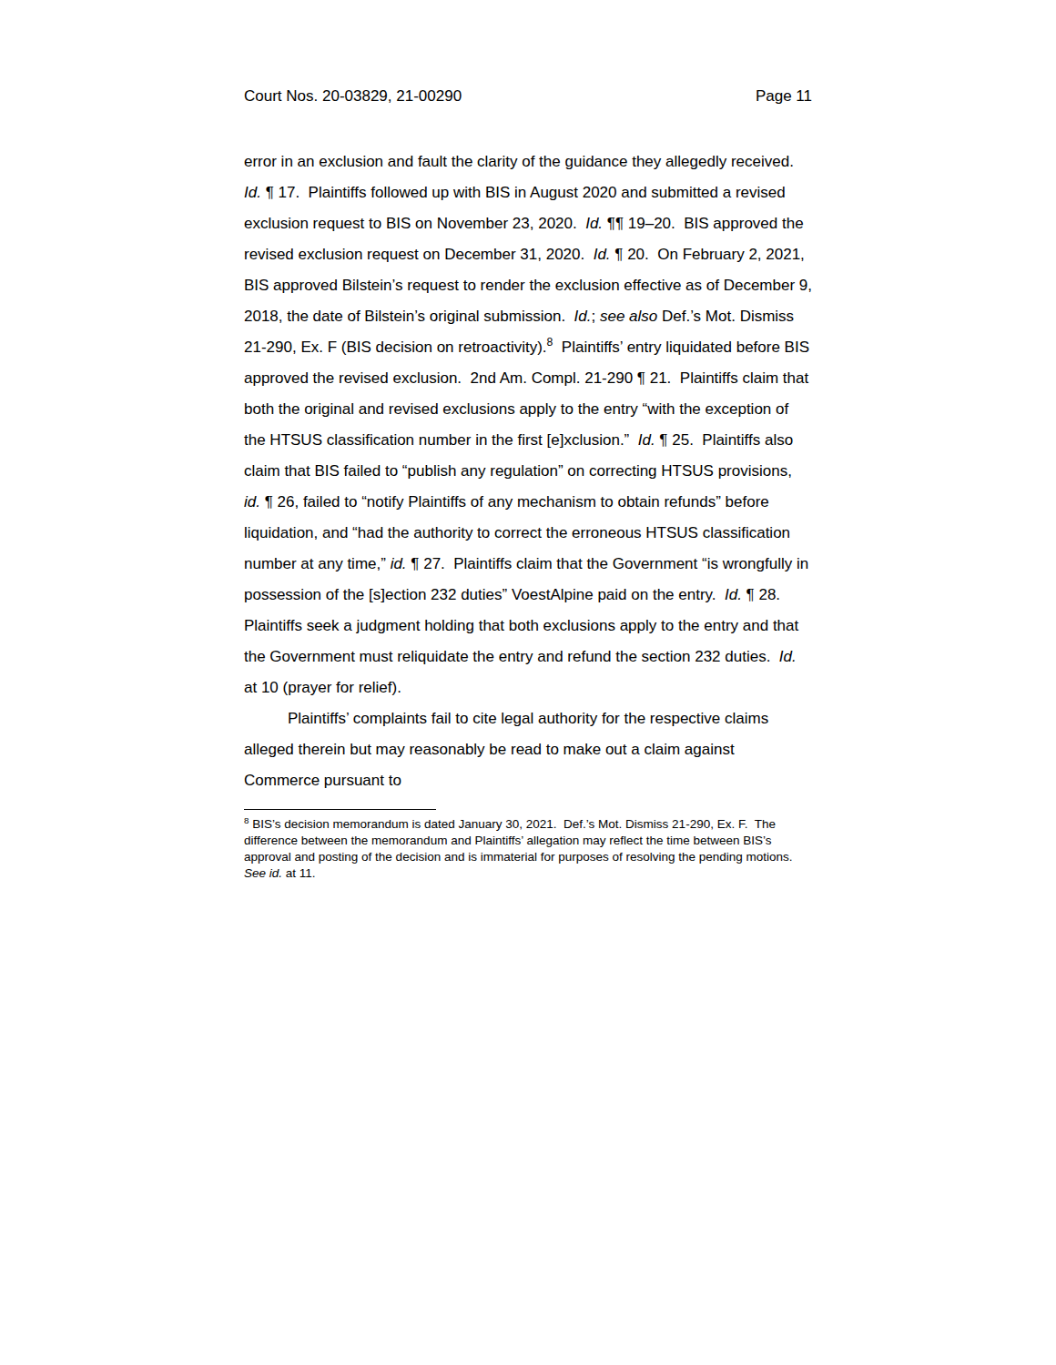Court Nos. 20-03829, 21-00290 Page 11
error in an exclusion and fault the clarity of the guidance they allegedly received. Id. ¶ 17. Plaintiffs followed up with BIS in August 2020 and submitted a revised exclusion request to BIS on November 23, 2020. Id. ¶¶ 19–20. BIS approved the revised exclusion request on December 31, 2020. Id. ¶ 20. On February 2, 2021, BIS approved Bilstein’s request to render the exclusion effective as of December 9, 2018, the date of Bilstein’s original submission. Id.; see also Def.’s Mot. Dismiss 21-290, Ex. F (BIS decision on retroactivity).8 Plaintiffs’ entry liquidated before BIS approved the revised exclusion. 2nd Am. Compl. 21-290 ¶ 21. Plaintiffs claim that both the original and revised exclusions apply to the entry “with the exception of the HTSUS classification number in the first [e]xclusion.” Id. ¶ 25. Plaintiffs also claim that BIS failed to “publish any regulation” on correcting HTSUS provisions, id. ¶ 26, failed to “notify Plaintiffs of any mechanism to obtain refunds” before liquidation, and “had the authority to correct the erroneous HTSUS classification number at any time,” id. ¶ 27. Plaintiffs claim that the Government “is wrongfully in possession of the [s]ection 232 duties” VoestAlpine paid on the entry. Id. ¶ 28. Plaintiffs seek a judgment holding that both exclusions apply to the entry and that the Government must reliquidate the entry and refund the section 232 duties. Id. at 10 (prayer for relief).
Plaintiffs’ complaints fail to cite legal authority for the respective claims alleged therein but may reasonably be read to make out a claim against Commerce pursuant to
8 BIS’s decision memorandum is dated January 30, 2021. Def.’s Mot. Dismiss 21-290, Ex. F. The difference between the memorandum and Plaintiffs’ allegation may reflect the time between BIS’s approval and posting of the decision and is immaterial for purposes of resolving the pending motions. See id. at 11.